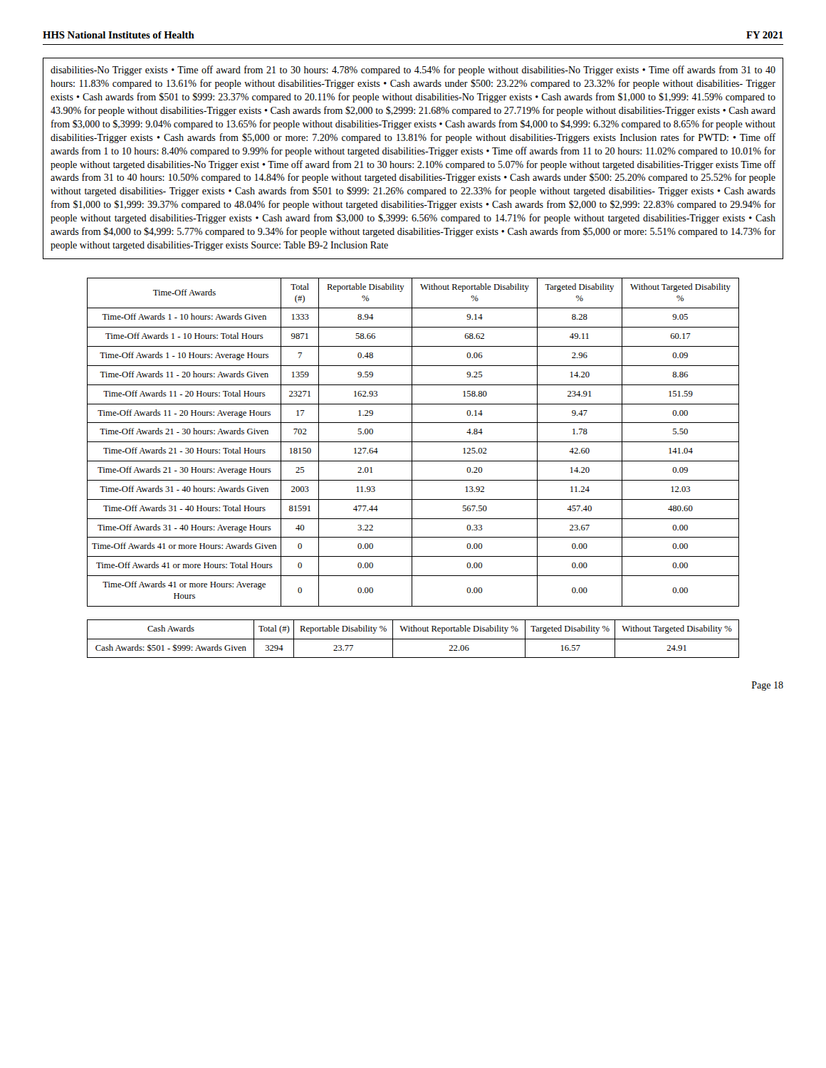HHS National Institutes of Health FY 2021
disabilities-No Trigger exists • Time off award from 21 to 30 hours: 4.78% compared to 4.54% for people without disabilities-No Trigger exists • Time off awards from 31 to 40 hours: 11.83% compared to 13.61% for people without disabilities-Trigger exists • Cash awards under $500: 23.22% compared to 23.32% for people without disabilities- Trigger exists • Cash awards from $501 to $999: 23.37% compared to 20.11% for people without disabilities-No Trigger exists • Cash awards from $1,000 to $1,999: 41.59% compared to 43.90% for people without disabilities-Trigger exists • Cash awards from $2,000 to $,2999: 21.68% compared to 27.719% for people without disabilities-Trigger exists • Cash award from $3,000 to $,3999: 9.04% compared to 13.65% for people without disabilities-Trigger exists • Cash awards from $4,000 to $4,999: 6.32% compared to 8.65% for people without disabilities-Trigger exists • Cash awards from $5,000 or more: 7.20% compared to 13.81% for people without disabilities-Triggers exists Inclusion rates for PWTD: • Time off awards from 1 to 10 hours: 8.40% compared to 9.99% for people without targeted disabilities-Trigger exists • Time off awards from 11 to 20 hours: 11.02% compared to 10.01% for people without targeted disabilities-No Trigger exist • Time off award from 21 to 30 hours: 2.10% compared to 5.07% for people without targeted disabilities-Trigger exists Time off awards from 31 to 40 hours: 10.50% compared to 14.84% for people without targeted disabilities-Trigger exists • Cash awards under $500: 25.20% compared to 25.52% for people without targeted disabilities- Trigger exists • Cash awards from $501 to $999: 21.26% compared to 22.33% for people without targeted disabilities- Trigger exists • Cash awards from $1,000 to $1,999: 39.37% compared to 48.04% for people without targeted disabilities-Trigger exists • Cash awards from $2,000 to $2,999: 22.83% compared to 29.94% for people without targeted disabilities-Trigger exists • Cash award from $3,000 to $,3999: 6.56% compared to 14.71% for people without targeted disabilities-Trigger exists • Cash awards from $4,000 to $4,999: 5.77% compared to 9.34% for people without targeted disabilities-Trigger exists • Cash awards from $5,000 or more: 5.51% compared to 14.73% for people without targeted disabilities-Trigger exists Source: Table B9-2 Inclusion Rate
| Time-Off Awards | Total (#) | Reportable Disability % | Without Reportable Disability % | Targeted Disability % | Without Targeted Disability % |
| --- | --- | --- | --- | --- | --- |
| Time-Off Awards 1 - 10 hours: Awards Given | 1333 | 8.94 | 9.14 | 8.28 | 9.05 |
| Time-Off Awards 1 - 10 Hours: Total Hours | 9871 | 58.66 | 68.62 | 49.11 | 60.17 |
| Time-Off Awards 1 - 10 Hours: Average Hours | 7 | 0.48 | 0.06 | 2.96 | 0.09 |
| Time-Off Awards 11 - 20 hours: Awards Given | 1359 | 9.59 | 9.25 | 14.20 | 8.86 |
| Time-Off Awards 11 - 20 Hours: Total Hours | 23271 | 162.93 | 158.80 | 234.91 | 151.59 |
| Time-Off Awards 11 - 20 Hours: Average Hours | 17 | 1.29 | 0.14 | 9.47 | 0.00 |
| Time-Off Awards 21 - 30 hours: Awards Given | 702 | 5.00 | 4.84 | 1.78 | 5.50 |
| Time-Off Awards 21 - 30 Hours: Total Hours | 18150 | 127.64 | 125.02 | 42.60 | 141.04 |
| Time-Off Awards 21 - 30 Hours: Average Hours | 25 | 2.01 | 0.20 | 14.20 | 0.09 |
| Time-Off Awards 31 - 40 hours: Awards Given | 2003 | 11.93 | 13.92 | 11.24 | 12.03 |
| Time-Off Awards 31 - 40 Hours: Total Hours | 81591 | 477.44 | 567.50 | 457.40 | 480.60 |
| Time-Off Awards 31 - 40 Hours: Average Hours | 40 | 3.22 | 0.33 | 23.67 | 0.00 |
| Time-Off Awards 41 or more Hours: Awards Given | 0 | 0.00 | 0.00 | 0.00 | 0.00 |
| Time-Off Awards 41 or more Hours: Total Hours | 0 | 0.00 | 0.00 | 0.00 | 0.00 |
| Time-Off Awards 41 or more Hours: Average Hours | 0 | 0.00 | 0.00 | 0.00 | 0.00 |
| Cash Awards | Total (#) | Reportable Disability % | Without Reportable Disability % | Targeted Disability % | Without Targeted Disability % |
| --- | --- | --- | --- | --- | --- |
| Cash Awards: $501 - $999: Awards Given | 3294 | 23.77 | 22.06 | 16.57 | 24.91 |
Page 18